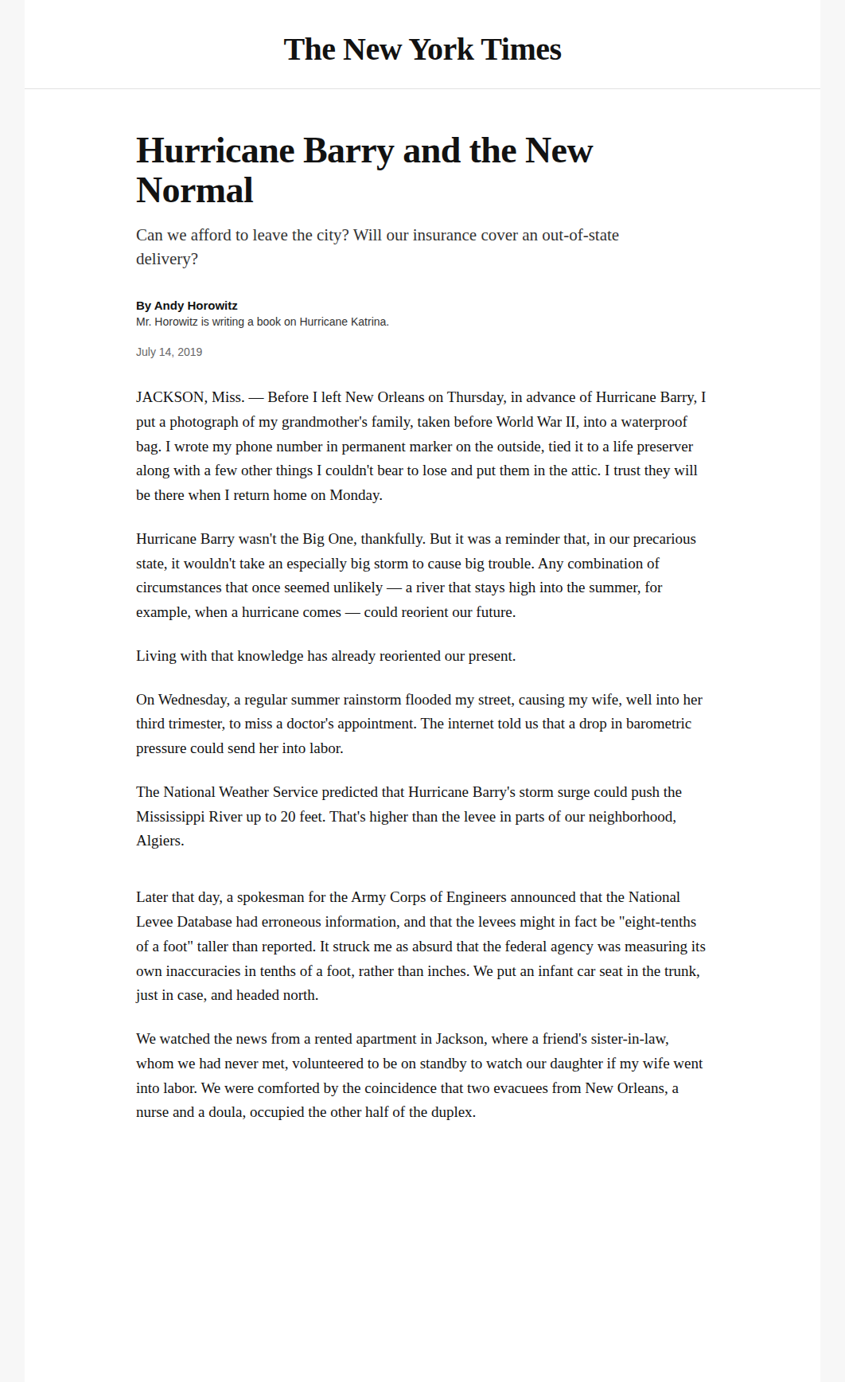The New York Times
Hurricane Barry and the New Normal
Can we afford to leave the city? Will our insurance cover an out-of-state delivery?
By Andy Horowitz
Mr. Horowitz is writing a book on Hurricane Katrina.
July 14, 2019
JACKSON, Miss. — Before I left New Orleans on Thursday, in advance of Hurricane Barry, I put a photograph of my grandmother's family, taken before World War II, into a waterproof bag. I wrote my phone number in permanent marker on the outside, tied it to a life preserver along with a few other things I couldn't bear to lose and put them in the attic. I trust they will be there when I return home on Monday.
Hurricane Barry wasn't the Big One, thankfully. But it was a reminder that, in our precarious state, it wouldn't take an especially big storm to cause big trouble. Any combination of circumstances that once seemed unlikely — a river that stays high into the summer, for example, when a hurricane comes — could reorient our future.
Living with that knowledge has already reoriented our present.
On Wednesday, a regular summer rainstorm flooded my street, causing my wife, well into her third trimester, to miss a doctor's appointment. The internet told us that a drop in barometric pressure could send her into labor.
The National Weather Service predicted that Hurricane Barry's storm surge could push the Mississippi River up to 20 feet. That's higher than the levee in parts of our neighborhood, Algiers.
Later that day, a spokesman for the Army Corps of Engineers announced that the National Levee Database had erroneous information, and that the levees might in fact be "eight-tenths of a foot" taller than reported. It struck me as absurd that the federal agency was measuring its own inaccuracies in tenths of a foot, rather than inches. We put an infant car seat in the trunk, just in case, and headed north.
We watched the news from a rented apartment in Jackson, where a friend's sister-in-law, whom we had never met, volunteered to be on standby to watch our daughter if my wife went into labor. We were comforted by the coincidence that two evacuees from New Orleans, a nurse and a doula, occupied the other half of the duplex.